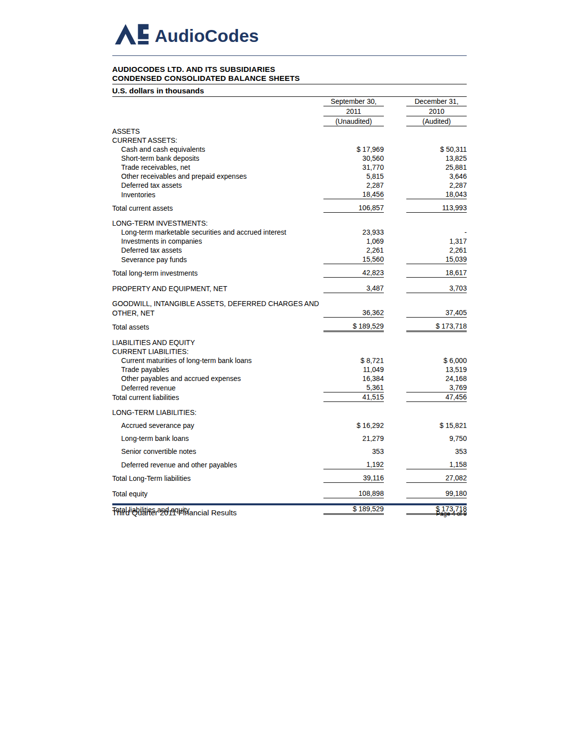AudioCodes
AUDIOCODES LTD. AND ITS SUBSIDIARIES
CONDENSED CONSOLIDATED BALANCE SHEETS
U.S. dollars in thousands
| | September 30, | | December 31, |
| --- | --- | --- | --- |
| | 2011 | | 2010 |
| | (Unaudited) | | (Audited) |
| ASSETS | | | |
| CURRENT ASSETS: | | | |
| Cash and cash equivalents | $ 17,969 | | $ 50,311 |
| Short-term bank deposits | 30,560 | | 13,825 |
| Trade receivables, net | 31,770 | | 25,881 |
| Other receivables and prepaid expenses | 5,815 | | 3,646 |
| Deferred tax assets | 2,287 | | 2,287 |
| Inventories | 18,456 | | 18,043 |
| Total current assets | 106,857 | | 113,993 |
| LONG-TERM INVESTMENTS: | | | |
| Long-term marketable securities and accrued interest | 23,933 | | - |
| Investments in companies | 1,069 | | 1,317 |
| Deferred tax assets | 2,261 | | 2,261 |
| Severance pay funds | 15,560 | | 15,039 |
| Total long-term investments | 42,823 | | 18,617 |
| PROPERTY AND EQUIPMENT, NET | 3,487 | | 3,703 |
| GOODWILL, INTANGIBLE ASSETS, DEFERRED CHARGES AND | | | |
| OTHER, NET | 36,362 | | 37,405 |
| Total assets | $ 189,529 | | $ 173,718 |
| LIABILITIES AND EQUITY | | | |
| CURRENT LIABILITIES: | | | |
| Current maturities of long-term bank loans | $ 8,721 | | $ 6,000 |
| Trade payables | 11,049 | | 13,519 |
| Other payables and accrued expenses | 16,384 | | 24,168 |
| Deferred revenue | 5,361 | | 3,769 |
| Total current liabilities | 41,515 | | 47,456 |
| LONG-TERM LIABILITIES: | | | |
| Accrued severance pay | $ 16,292 | | $ 15,821 |
| Long-term bank loans | 21,279 | | 9,750 |
| Senior convertible notes | 353 | | 353 |
| Deferred revenue and other payables | 1,192 | | 1,158 |
| Total Long-Term liabilities | 39,116 | | 27,082 |
| Total equity | 108,898 | | 99,180 |
| Total liabilities and equity | $ 189,529 | | $ 173,718 |
Third Quarter 2011 Financial Results
Page 4 of 9